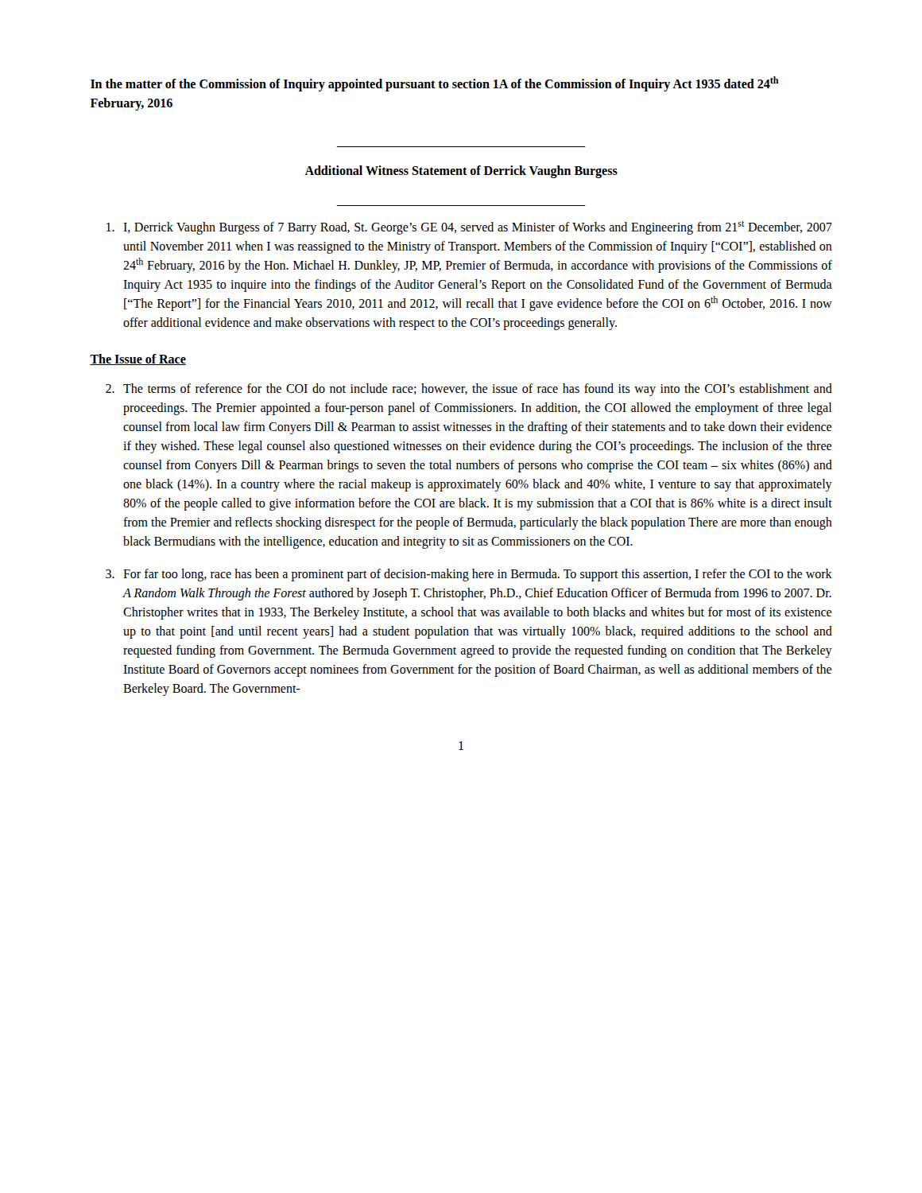In the matter of the Commission of Inquiry appointed pursuant to section 1A of the Commission of Inquiry Act 1935 dated 24th February, 2016
_______________________________________
Additional Witness Statement of Derrick Vaughn Burgess
_______________________________________
I, Derrick Vaughn Burgess of 7 Barry Road, St. George’s GE 04, served as Minister of Works and Engineering from 21st December, 2007 until November 2011 when I was reassigned to the Ministry of Transport. Members of the Commission of Inquiry [“COI”], established on 24th February, 2016 by the Hon. Michael H. Dunkley, JP, MP, Premier of Bermuda, in accordance with provisions of the Commissions of Inquiry Act 1935 to inquire into the findings of the Auditor General’s Report on the Consolidated Fund of the Government of Bermuda [“The Report”] for the Financial Years 2010, 2011 and 2012, will recall that I gave evidence before the COI on 6th October, 2016. I now offer additional evidence and make observations with respect to the COI’s proceedings generally.
The Issue of Race
The terms of reference for the COI do not include race; however, the issue of race has found its way into the COI’s establishment and proceedings. The Premier appointed a four-person panel of Commissioners. In addition, the COI allowed the employment of three legal counsel from local law firm Conyers Dill & Pearman to assist witnesses in the drafting of their statements and to take down their evidence if they wished. These legal counsel also questioned witnesses on their evidence during the COI’s proceedings. The inclusion of the three counsel from Conyers Dill & Pearman brings to seven the total numbers of persons who comprise the COI team – six whites (86%) and one black (14%). In a country where the racial makeup is approximately 60% black and 40% white, I venture to say that approximately 80% of the people called to give information before the COI are black. It is my submission that a COI that is 86% white is a direct insult from the Premier and reflects shocking disrespect for the people of Bermuda, particularly the black population There are more than enough black Bermudians with the intelligence, education and integrity to sit as Commissioners on the COI.
For far too long, race has been a prominent part of decision-making here in Bermuda. To support this assertion, I refer the COI to the work A Random Walk Through the Forest authored by Joseph T. Christopher, Ph.D., Chief Education Officer of Bermuda from 1996 to 2007. Dr. Christopher writes that in 1933, The Berkeley Institute, a school that was available to both blacks and whites but for most of its existence up to that point [and until recent years] had a student population that was virtually 100% black, required additions to the school and requested funding from Government. The Bermuda Government agreed to provide the requested funding on condition that The Berkeley Institute Board of Governors accept nominees from Government for the position of Board Chairman, as well as additional members of the Berkeley Board. The Government-
1